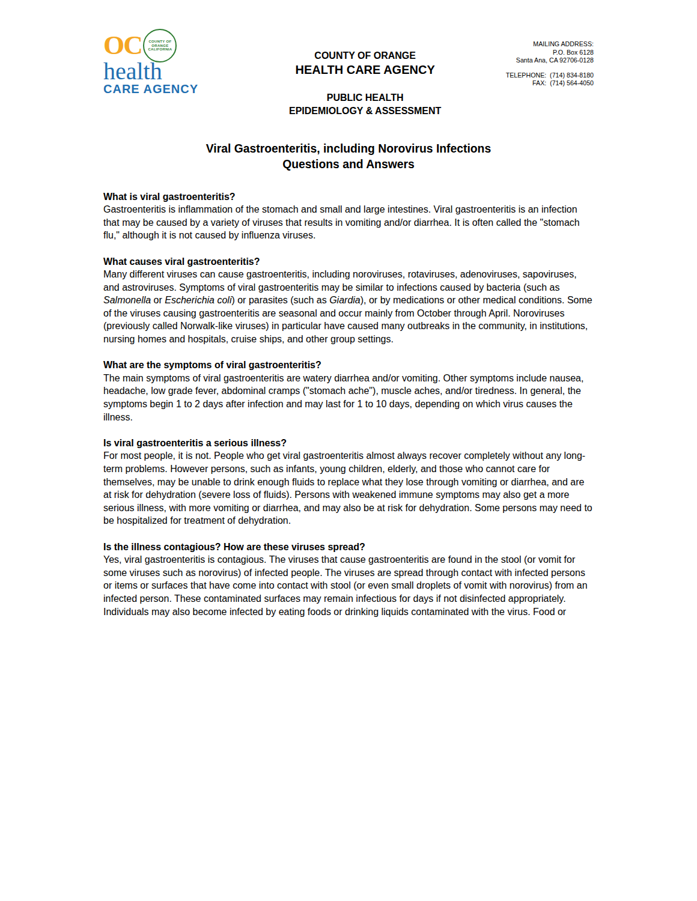OC COUNTY OF ORANGE
CALIFORNIA
health
CARE AGENCY
COUNTY OF ORANGE
HEALTH CARE AGENCY
PUBLIC HEALTH
EPIDEMIOLOGY & ASSESSMENT
MAILING ADDRESS:
P.O. Box 6128
Santa Ana, CA 92706-0128
TELEPHONE: (714) 834-8180
FAX: (714) 564-4050
Viral Gastroenteritis, including Norovirus Infections
Questions and Answers
What is viral gastroenteritis?
Gastroenteritis is inflammation of the stomach and small and large intestines. Viral gastroenteritis is an infection that may be caused by a variety of viruses that results in vomiting and/or diarrhea. It is often called the "stomach flu," although it is not caused by influenza viruses.
What causes viral gastroenteritis?
Many different viruses can cause gastroenteritis, including noroviruses, rotaviruses, adenoviruses, sapoviruses, and astroviruses. Symptoms of viral gastroenteritis may be similar to infections caused by bacteria (such as Salmonella or Escherichia coli) or parasites (such as Giardia), or by medications or other medical conditions. Some of the viruses causing gastroenteritis are seasonal and occur mainly from October through April. Noroviruses (previously called Norwalk-like viruses) in particular have caused many outbreaks in the community, in institutions, nursing homes and hospitals, cruise ships, and other group settings.
What are the symptoms of viral gastroenteritis?
The main symptoms of viral gastroenteritis are watery diarrhea and/or vomiting. Other symptoms include nausea, headache, low grade fever, abdominal cramps ("stomach ache"), muscle aches, and/or tiredness. In general, the symptoms begin 1 to 2 days after infection and may last for 1 to 10 days, depending on which virus causes the illness.
Is viral gastroenteritis a serious illness?
For most people, it is not. People who get viral gastroenteritis almost always recover completely without any long-term problems. However persons, such as infants, young children, elderly, and those who cannot care for themselves, may be unable to drink enough fluids to replace what they lose through vomiting or diarrhea, and are at risk for dehydration (severe loss of fluids). Persons with weakened immune symptoms may also get a more serious illness, with more vomiting or diarrhea, and may also be at risk for dehydration. Some persons may need to be hospitalized for treatment of dehydration.
Is the illness contagious? How are these viruses spread?
Yes, viral gastroenteritis is contagious. The viruses that cause gastroenteritis are found in the stool (or vomit for some viruses such as norovirus) of infected people. The viruses are spread through contact with infected persons or items or surfaces that have come into contact with stool (or even small droplets of vomit with norovirus) from an infected person. These contaminated surfaces may remain infectious for days if not disinfected appropriately. Individuals may also become infected by eating foods or drinking liquids contaminated with the virus. Food or